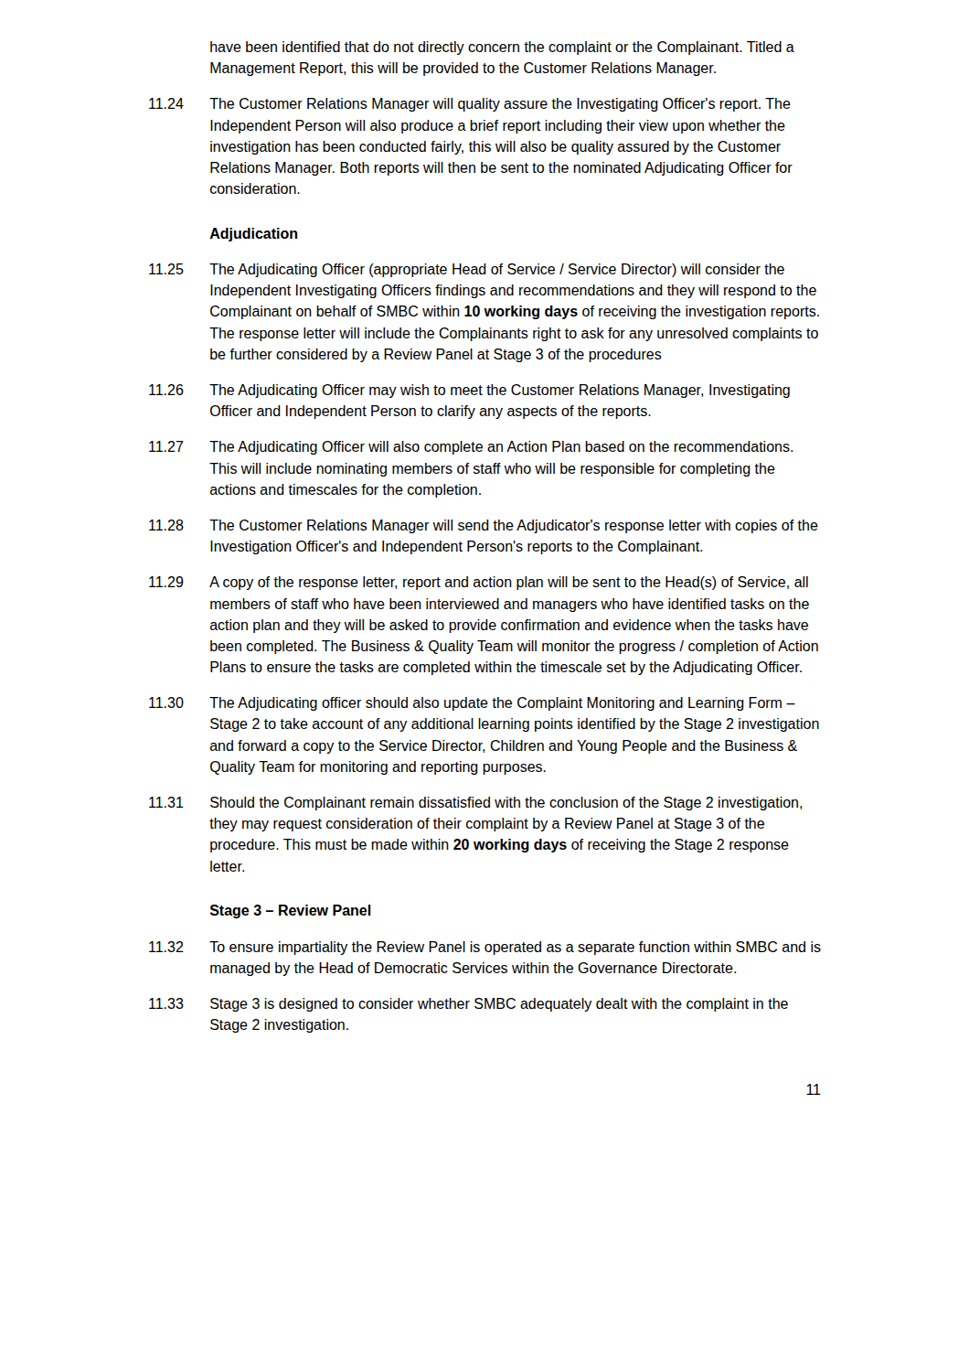have been identified that do not directly concern the complaint or the Complainant. Titled a Management Report, this will be provided to the Customer Relations Manager.
11.24
The Customer Relations Manager will quality assure the Investigating Officer's report. The Independent Person will also produce a brief report including their view upon whether the investigation has been conducted fairly, this will also be quality assured by the Customer Relations Manager. Both reports will then be sent to the nominated Adjudicating Officer for consideration.
Adjudication
11.25
The Adjudicating Officer (appropriate Head of Service / Service Director) will consider the Independent Investigating Officers findings and recommendations and they will respond to the Complainant on behalf of SMBC within 10 working days of receiving the investigation reports. The response letter will include the Complainants right to ask for any unresolved complaints to be further considered by a Review Panel at Stage 3 of the procedures
11.26
The Adjudicating Officer may wish to meet the Customer Relations Manager, Investigating Officer and Independent Person to clarify any aspects of the reports.
11.27
The Adjudicating Officer will also complete an Action Plan based on the recommendations. This will include nominating members of staff who will be responsible for completing the actions and timescales for the completion.
11.28
The Customer Relations Manager will send the Adjudicator's response letter with copies of the Investigation Officer's and Independent Person's reports to the Complainant.
11.29
A copy of the response letter, report and action plan will be sent to the Head(s) of Service, all members of staff who have been interviewed and managers who have identified tasks on the action plan and they will be asked to provide confirmation and evidence when the tasks have been completed. The Business & Quality Team will monitor the progress / completion of Action Plans to ensure the tasks are completed within the timescale set by the Adjudicating Officer.
11.30
The Adjudicating officer should also update the Complaint Monitoring and Learning Form – Stage 2 to take account of any additional learning points identified by the Stage 2 investigation and forward a copy to the Service Director, Children and Young People and the Business & Quality Team for monitoring and reporting purposes.
11.31
Should the Complainant remain dissatisfied with the conclusion of the Stage 2 investigation, they may request consideration of their complaint by a Review Panel at Stage 3 of the procedure. This must be made within 20 working days of receiving the Stage 2 response letter.
Stage 3 – Review Panel
11.32
To ensure impartiality the Review Panel is operated as a separate function within SMBC and is managed by the Head of Democratic Services within the Governance Directorate.
11.33
Stage 3 is designed to consider whether SMBC adequately dealt with the complaint in the Stage 2 investigation.
11